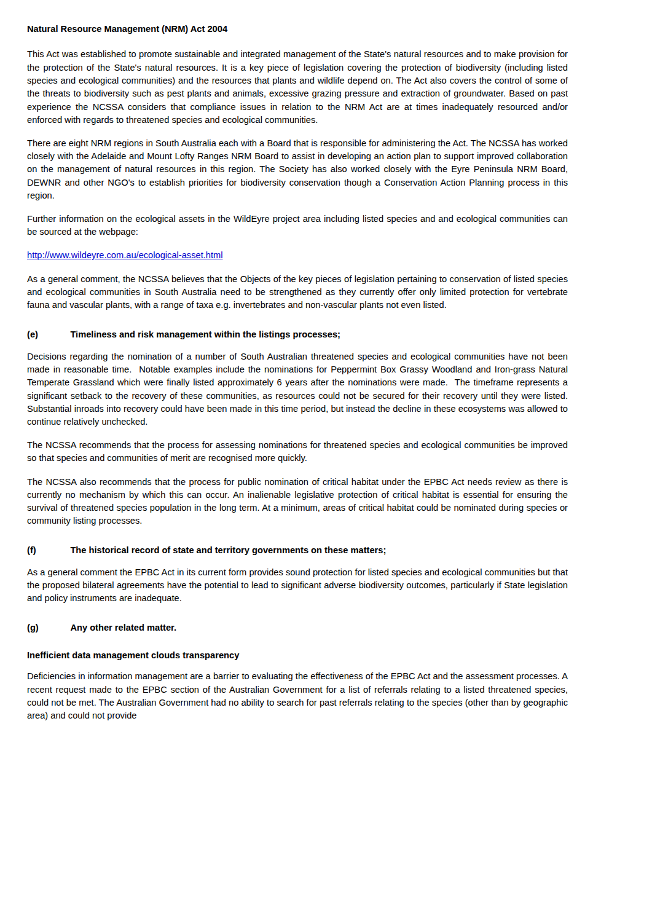Natural Resource Management (NRM) Act 2004
This Act was established to promote sustainable and integrated management of the State's natural resources and to make provision for the protection of the State's natural resources. It is a key piece of legislation covering the protection of biodiversity (including listed species and ecological communities) and the resources that plants and wildlife depend on. The Act also covers the control of some of the threats to biodiversity such as pest plants and animals, excessive grazing pressure and extraction of groundwater. Based on past experience the NCSSA considers that compliance issues in relation to the NRM Act are at times inadequately resourced and/or enforced with regards to threatened species and ecological communities.
There are eight NRM regions in South Australia each with a Board that is responsible for administering the Act. The NCSSA has worked closely with the Adelaide and Mount Lofty Ranges NRM Board to assist in developing an action plan to support improved collaboration on the management of natural resources in this region. The Society has also worked closely with the Eyre Peninsula NRM Board, DEWNR and other NGO's to establish priorities for biodiversity conservation though a Conservation Action Planning process in this region.
Further information on the ecological assets in the WildEyre project area including listed species and and ecological communities can be sourced at the webpage:
http://www.wildeyre.com.au/ecological-asset.html
As a general comment, the NCSSA believes that the Objects of the key pieces of legislation pertaining to conservation of listed species and ecological communities in South Australia need to be strengthened as they currently offer only limited protection for vertebrate fauna and vascular plants, with a range of taxa e.g. invertebrates and non-vascular plants not even listed.
(e) Timeliness and risk management within the listings processes;
Decisions regarding the nomination of a number of South Australian threatened species and ecological communities have not been made in reasonable time. Notable examples include the nominations for Peppermint Box Grassy Woodland and Iron-grass Natural Temperate Grassland which were finally listed approximately 6 years after the nominations were made. The timeframe represents a significant setback to the recovery of these communities, as resources could not be secured for their recovery until they were listed. Substantial inroads into recovery could have been made in this time period, but instead the decline in these ecosystems was allowed to continue relatively unchecked.
The NCSSA recommends that the process for assessing nominations for threatened species and ecological communities be improved so that species and communities of merit are recognised more quickly.
The NCSSA also recommends that the process for public nomination of critical habitat under the EPBC Act needs review as there is currently no mechanism by which this can occur. An inalienable legislative protection of critical habitat is essential for ensuring the survival of threatened species population in the long term. At a minimum, areas of critical habitat could be nominated during species or community listing processes.
(f) The historical record of state and territory governments on these matters;
As a general comment the EPBC Act in its current form provides sound protection for listed species and ecological communities but that the proposed bilateral agreements have the potential to lead to significant adverse biodiversity outcomes, particularly if State legislation and policy instruments are inadequate.
(g) Any other related matter.
Inefficient data management clouds transparency
Deficiencies in information management are a barrier to evaluating the effectiveness of the EPBC Act and the assessment processes. A recent request made to the EPBC section of the Australian Government for a list of referrals relating to a listed threatened species, could not be met. The Australian Government had no ability to search for past referrals relating to the species (other than by geographic area) and could not provide